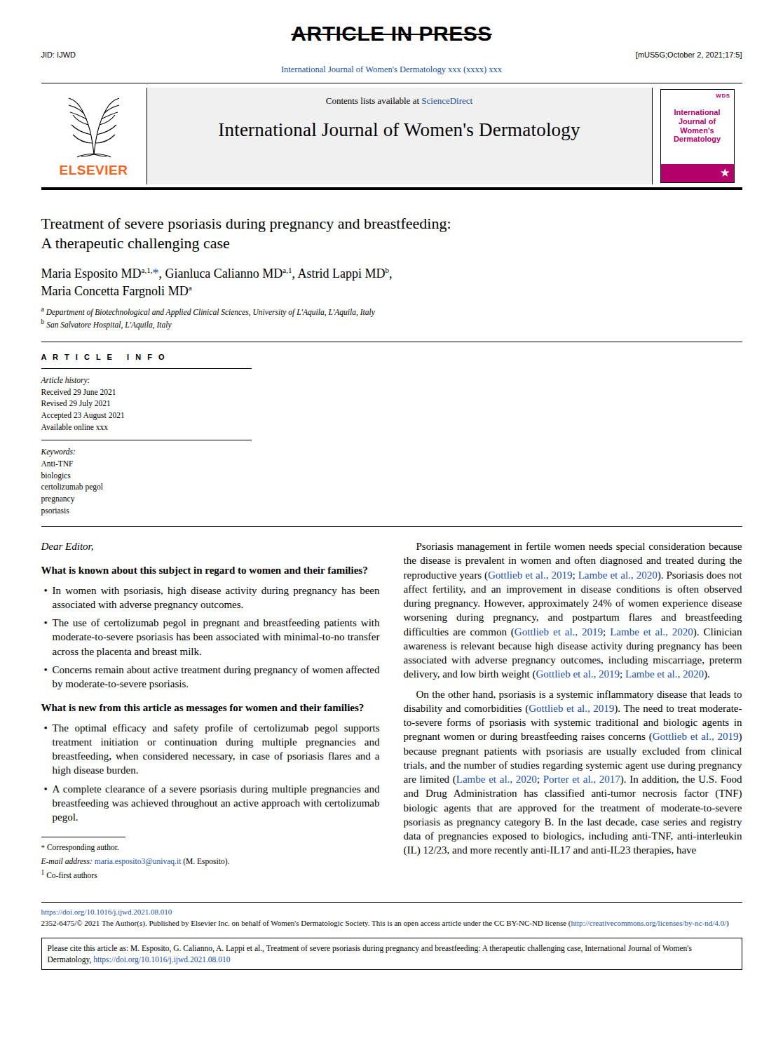ARTICLE IN PRESS
JID: IJWD
[mUS5G;October 2, 2021;17:5]
International Journal of Women's Dermatology xxx (xxxx) xxx
ELSEVIER
Contents lists available at ScienceDirect
International Journal of Women's Dermatology
WDS
International
Journal of
Women's
Dermatology
★
Treatment of severe psoriasis during pregnancy and breastfeeding:
A therapeutic challenging case
Maria Esposito MDa,1,*, Gianluca Calianno MDa,1, Astrid Lappi MDb,
Maria Concetta Fargnoli MDa
a Department of Biotechnological and Applied Clinical Sciences, University of L'Aquila, L'Aquila, Italy
b San Salvatore Hospital, L'Aquila, Italy
A R T I C L E I N F O
Article history:
Received 29 June 2021
Revised 29 July 2021
Accepted 23 August 2021
Available online xxx
Keywords:
Anti-TNF
biologics
certolizumab pegol
pregnancy
psoriasis
Dear Editor,
What is known about this subject in regard to women and their families?
In women with psoriasis, high disease activity during pregnancy has been associated with adverse pregnancy outcomes.
The use of certolizumab pegol in pregnant and breastfeeding patients with moderate-to-severe psoriasis has been associated with minimal-to-no transfer across the placenta and breast milk.
Concerns remain about active treatment during pregnancy of women affected by moderate-to-severe psoriasis.
What is new from this article as messages for women and their families?
The optimal efficacy and safety profile of certolizumab pegol supports treatment initiation or continuation during multiple pregnancies and breastfeeding, when considered necessary, in case of psoriasis flares and a high disease burden.
A complete clearance of a severe psoriasis during multiple pregnancies and breastfeeding was achieved throughout an active approach with certolizumab pegol.
* Corresponding author.
E-mail address: maria.esposito3@univaq.it (M. Esposito).
1 Co-first authors
Psoriasis management in fertile women needs special consideration because the disease is prevalent in women and often diagnosed and treated during the reproductive years (Gottlieb et al., 2019; Lambe et al., 2020). Psoriasis does not affect fertility, and an improvement in disease conditions is often observed during pregnancy. However, approximately 24% of women experience disease worsening during pregnancy, and postpartum flares and breastfeeding difficulties are common (Gottlieb et al., 2019; Lambe et al., 2020). Clinician awareness is relevant because high disease activity during pregnancy has been associated with adverse pregnancy outcomes, including miscarriage, preterm delivery, and low birth weight (Gottlieb et al., 2019; Lambe et al., 2020).
On the other hand, psoriasis is a systemic inflammatory disease that leads to disability and comorbidities (Gottlieb et al., 2019). The need to treat moderate-to-severe forms of psoriasis with systemic traditional and biologic agents in pregnant women or during breastfeeding raises concerns (Gottlieb et al., 2019) because pregnant patients with psoriasis are usually excluded from clinical trials, and the number of studies regarding systemic agent use during pregnancy are limited (Lambe et al., 2020; Porter et al., 2017). In addition, the U.S. Food and Drug Administration has classified anti-tumor necrosis factor (TNF) biologic agents that are approved for the treatment of moderate-to-severe psoriasis as pregnancy category B. In the last decade, case series and registry data of pregnancies exposed to biologics, including anti-TNF, anti-interleukin (IL) 12/23, and more recently anti-IL17 and anti-IL23 therapies, have
https://doi.org/10.1016/j.ijwd.2021.08.010
2352-6475/© 2021 The Author(s). Published by Elsevier Inc. on behalf of Women's Dermatologic Society. This is an open access article under the CC BY-NC-ND license (http://creativecommons.org/licenses/by-nc-nd/4.0/)
Please cite this article as: M. Esposito, G. Calianno, A. Lappi et al., Treatment of severe psoriasis during pregnancy and breastfeeding: A therapeutic challenging case, International Journal of Women's Dermatology, https://doi.org/10.1016/j.ijwd.2021.08.010